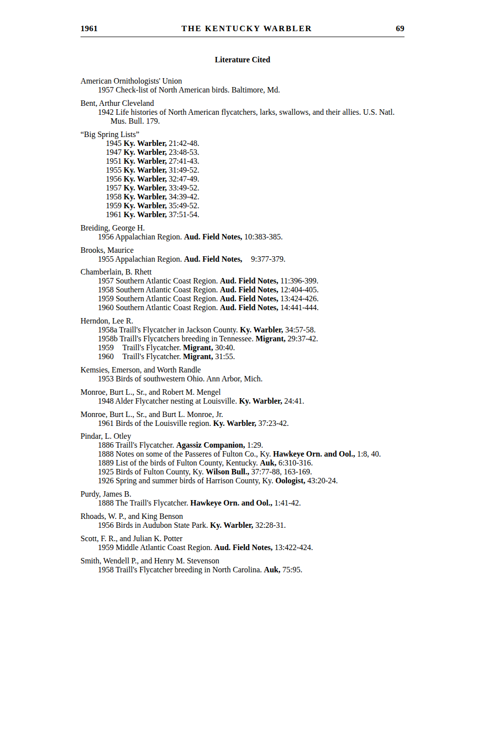1961 THE KENTUCKY WARBLER 69
Literature Cited
American Ornithologists' Union
1957 Check-list of North American birds. Baltimore, Md.
Bent, Arthur Cleveland
1942 Life histories of North American flycatchers, larks, swallows, and their allies. U.S. Natl. Mus. Bull. 179.
“Big Spring Lists”
1945 Ky. Warbler, 21:42-48.
1947 Ky. Warbler, 23:48-53.
1951 Ky. Warbler, 27:41-43.
1955 Ky. Warbler, 31:49-52.
1956 Ky. Warbler, 32:47-49.
1957 Ky. Warbler, 33:49-52.
1958 Ky. Warbler, 34:39-42.
1959 Ky. Warbler, 35:49-52.
1961 Ky. Warbler, 37:51-54.
Breiding, George H.
1956 Appalachian Region. Aud. Field Notes, 10:383-385.
Brooks, Maurice
1955 Appalachian Region. Aud. Field Notes, 9:377-379.
Chamberlain, B. Rhett
1957 Southern Atlantic Coast Region. Aud. Field Notes, 11:396-399.
1958 Southern Atlantic Coast Region. Aud. Field Notes, 12:404-405.
1959 Southern Atlantic Coast Region. Aud. Field Notes, 13:424-426.
1960 Southern Atlantic Coast Region. Aud. Field Notes, 14:441-444.
Herndon, Lee R.
1958a Traill's Flycatcher in Jackson County. Ky. Warbler, 34:57-58.
1958b Traill's Flycatchers breeding in Tennessee. Migrant, 29:37-42.
1959 Traill's Flycatcher. Migrant, 30:40.
1960 Traill's Flycatcher. Migrant, 31:55.
Kemsies, Emerson, and Worth Randle
1953 Birds of southwestern Ohio. Ann Arbor, Mich.
Monroe, Burt L., Sr., and Robert M. Mengel
1948 Alder Flycatcher nesting at Louisville. Ky. Warbler, 24:41.
Monroe, Burt L., Sr., and Burt L. Monroe, Jr.
1961 Birds of the Louisville region. Ky. Warbler, 37:23-42.
Pindar, L. Otley
1886 Traill's Flycatcher. Agassiz Companion, 1:29.
1888 Notes on some of the Passeres of Fulton Co., Ky. Hawkeye Orn. and Ool., 1:8, 40.
1889 List of the birds of Fulton County, Kentucky. Auk, 6:310-316.
1925 Birds of Fulton County, Ky. Wilson Bull., 37:77-88, 163-169.
1926 Spring and summer birds of Harrison County, Ky. Oologist, 43:20-24.
Purdy, James B.
1888 The Traill's Flycatcher. Hawkeye Orn. and Ool., 1:41-42.
Rhoads, W. P., and King Benson
1956 Birds in Audubon State Park. Ky. Warbler, 32:28-31.
Scott, F. R., and Julian K. Potter
1959 Middle Atlantic Coast Region. Aud. Field Notes, 13:422-424.
Smith, Wendell P., and Henry M. Stevenson
1958 Traill's Flycatcher breeding in North Carolina. Auk, 75:95.